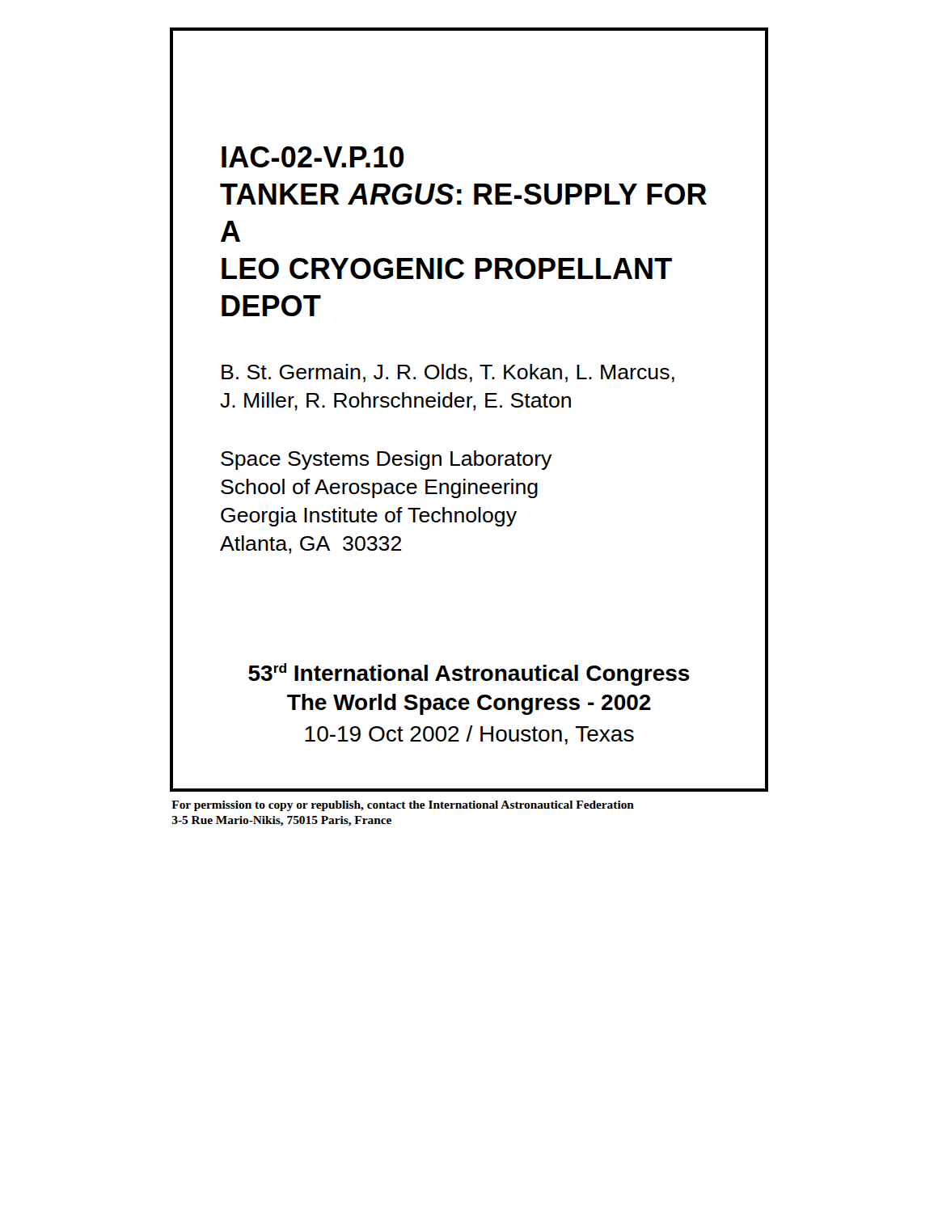IAC-02-V.P.10
TANKER ARGUS: RE-SUPPLY FOR A
LEO CRYOGENIC PROPELLANT DEPOT
B. St. Germain, J. R. Olds, T. Kokan, L. Marcus,
J. Miller, R. Rohrschneider, E. Staton
Space Systems Design Laboratory
School of Aerospace Engineering
Georgia Institute of Technology
Atlanta, GA 30332
53rd International Astronautical Congress
The World Space Congress - 2002
10-19 Oct 2002 / Houston, Texas
For permission to copy or republish, contact the International Astronautical Federation
3-5 Rue Mario-Nikis, 75015 Paris, France